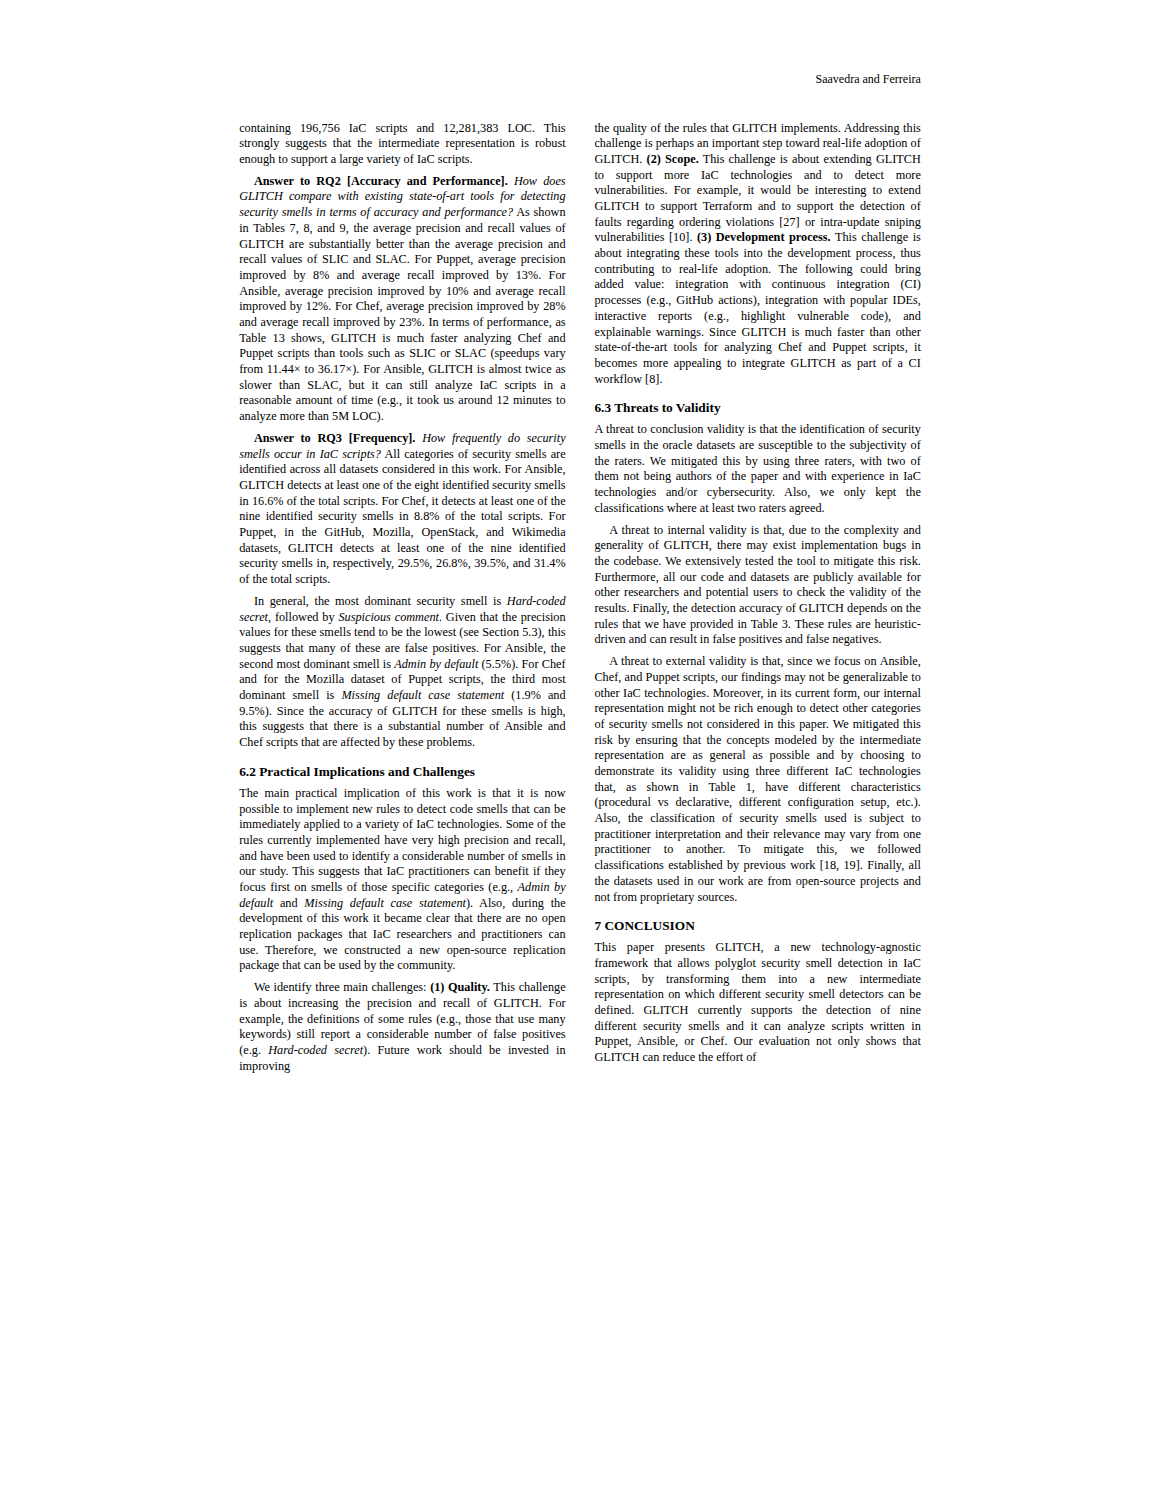Saavedra and Ferreira
containing 196,756 IaC scripts and 12,281,383 LOC. This strongly suggests that the intermediate representation is robust enough to support a large variety of IaC scripts.
Answer to RQ2 [Accuracy and Performance]. How does GLITCH compare with existing state-of-art tools for detecting security smells in terms of accuracy and performance? As shown in Tables 7, 8, and 9, the average precision and recall values of GLITCH are substantially better than the average precision and recall values of SLIC and SLAC. For Puppet, average precision improved by 8% and average recall improved by 13%. For Ansible, average precision improved by 10% and average recall improved by 12%. For Chef, average precision improved by 28% and average recall improved by 23%. In terms of performance, as Table 13 shows, GLITCH is much faster analyzing Chef and Puppet scripts than tools such as SLIC or SLAC (speedups vary from 11.44× to 36.17×). For Ansible, GLITCH is almost twice as slower than SLAC, but it can still analyze IaC scripts in a reasonable amount of time (e.g., it took us around 12 minutes to analyze more than 5M LOC).
Answer to RQ3 [Frequency]. How frequently do security smells occur in IaC scripts? All categories of security smells are identified across all datasets considered in this work. For Ansible, GLITCH detects at least one of the eight identified security smells in 16.6% of the total scripts. For Chef, it detects at least one of the nine identified security smells in 8.8% of the total scripts. For Puppet, in the GitHub, Mozilla, OpenStack, and Wikimedia datasets, GLITCH detects at least one of the nine identified security smells in, respectively, 29.5%, 26.8%, 39.5%, and 31.4% of the total scripts.
In general, the most dominant security smell is Hard-coded secret, followed by Suspicious comment. Given that the precision values for these smells tend to be the lowest (see Section 5.3), this suggests that many of these are false positives. For Ansible, the second most dominant smell is Admin by default (5.5%). For Chef and for the Mozilla dataset of Puppet scripts, the third most dominant smell is Missing default case statement (1.9% and 9.5%). Since the accuracy of GLITCH for these smells is high, this suggests that there is a substantial number of Ansible and Chef scripts that are affected by these problems.
6.2 Practical Implications and Challenges
The main practical implication of this work is that it is now possible to implement new rules to detect code smells that can be immediately applied to a variety of IaC technologies. Some of the rules currently implemented have very high precision and recall, and have been used to identify a considerable number of smells in our study. This suggests that IaC practitioners can benefit if they focus first on smells of those specific categories (e.g., Admin by default and Missing default case statement). Also, during the development of this work it became clear that there are no open replication packages that IaC researchers and practitioners can use. Therefore, we constructed a new open-source replication package that can be used by the community.
We identify three main challenges: (1) Quality. This challenge is about increasing the precision and recall of GLITCH. For example, the definitions of some rules (e.g., those that use many keywords) still report a considerable number of false positives (e.g. Hard-coded secret). Future work should be invested in improving
the quality of the rules that GLITCH implements. Addressing this challenge is perhaps an important step toward real-life adoption of GLITCH. (2) Scope. This challenge is about extending GLITCH to support more IaC technologies and to detect more vulnerabilities. For example, it would be interesting to extend GLITCH to support Terraform and to support the detection of faults regarding ordering violations [27] or intra-update sniping vulnerabilities [10]. (3) Development process. This challenge is about integrating these tools into the development process, thus contributing to real-life adoption. The following could bring added value: integration with continuous integration (CI) processes (e.g., GitHub actions), integration with popular IDEs, interactive reports (e.g., highlight vulnerable code), and explainable warnings. Since GLITCH is much faster than other state-of-the-art tools for analyzing Chef and Puppet scripts, it becomes more appealing to integrate GLITCH as part of a CI workflow [8].
6.3 Threats to Validity
A threat to conclusion validity is that the identification of security smells in the oracle datasets are susceptible to the subjectivity of the raters. We mitigated this by using three raters, with two of them not being authors of the paper and with experience in IaC technologies and/or cybersecurity. Also, we only kept the classifications where at least two raters agreed.
A threat to internal validity is that, due to the complexity and generality of GLITCH, there may exist implementation bugs in the codebase. We extensively tested the tool to mitigate this risk. Furthermore, all our code and datasets are publicly available for other researchers and potential users to check the validity of the results. Finally, the detection accuracy of GLITCH depends on the rules that we have provided in Table 3. These rules are heuristic-driven and can result in false positives and false negatives.
A threat to external validity is that, since we focus on Ansible, Chef, and Puppet scripts, our findings may not be generalizable to other IaC technologies. Moreover, in its current form, our internal representation might not be rich enough to detect other categories of security smells not considered in this paper. We mitigated this risk by ensuring that the concepts modeled by the intermediate representation are as general as possible and by choosing to demonstrate its validity using three different IaC technologies that, as shown in Table 1, have different characteristics (procedural vs declarative, different configuration setup, etc.). Also, the classification of security smells used is subject to practitioner interpretation and their relevance may vary from one practitioner to another. To mitigate this, we followed classifications established by previous work [18, 19]. Finally, all the datasets used in our work are from open-source projects and not from proprietary sources.
7 CONCLUSION
This paper presents GLITCH, a new technology-agnostic framework that allows polyglot security smell detection in IaC scripts, by transforming them into a new intermediate representation on which different security smell detectors can be defined. GLITCH currently supports the detection of nine different security smells and it can analyze scripts written in Puppet, Ansible, or Chef. Our evaluation not only shows that GLITCH can reduce the effort of